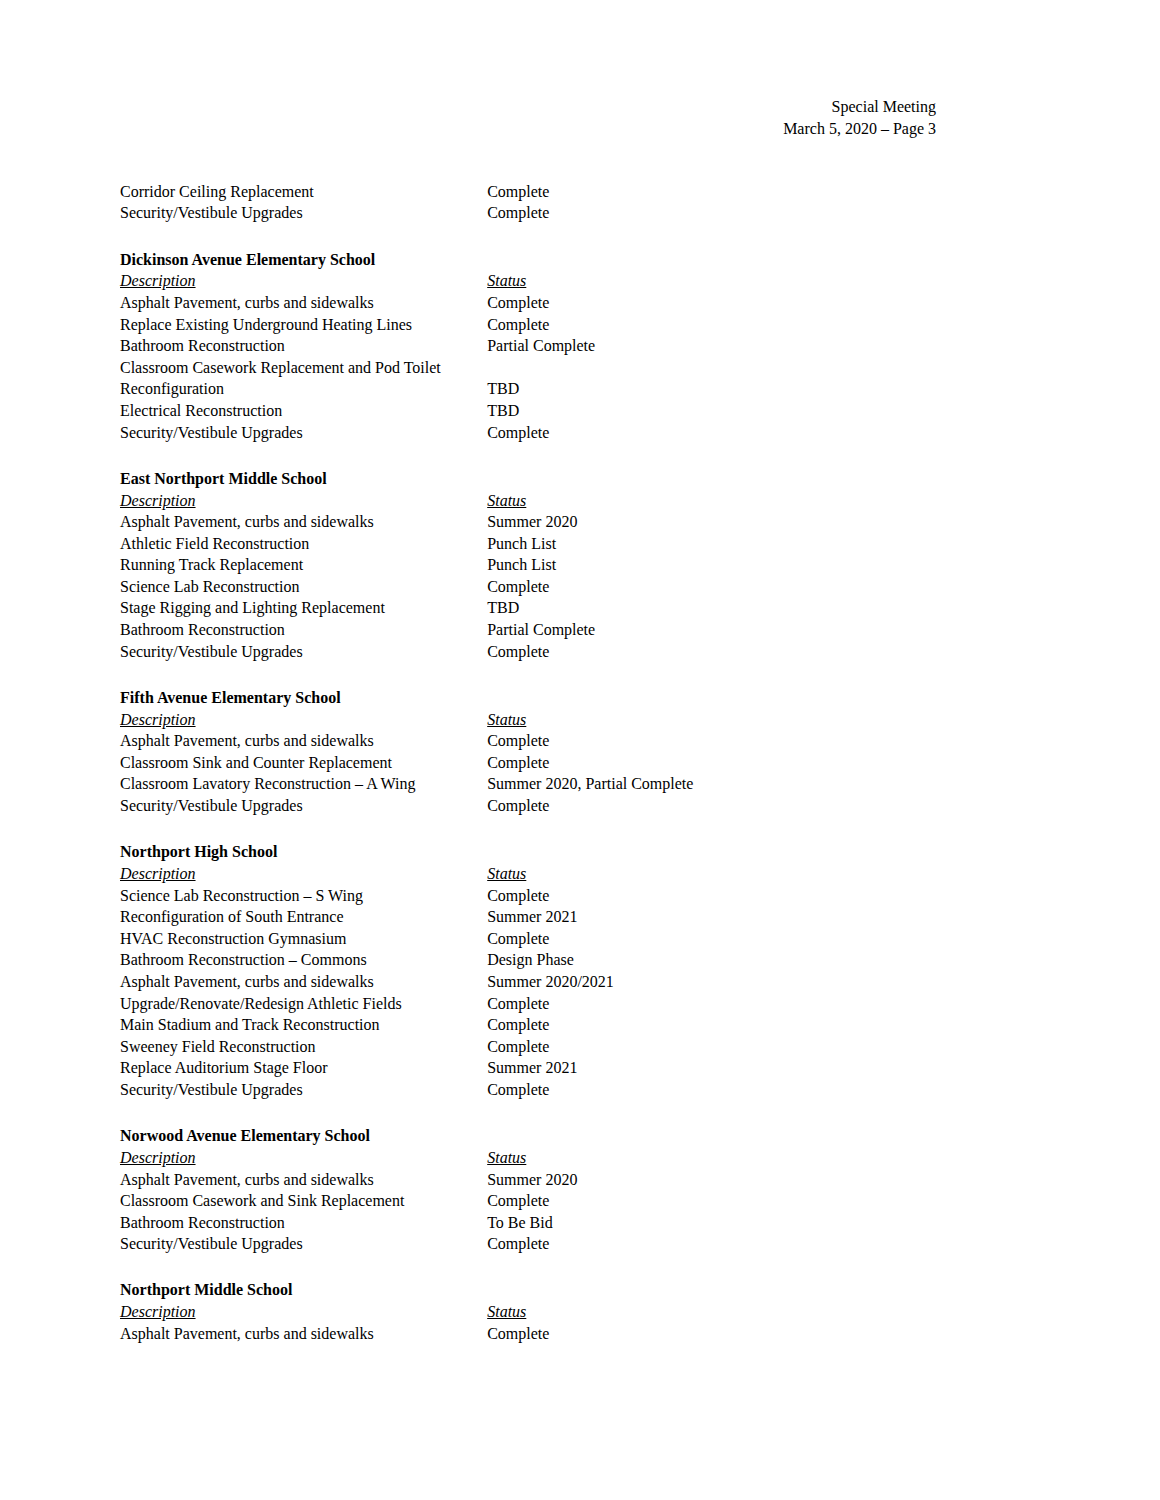Special Meeting
March 5, 2020 – Page 3
| Corridor Ceiling Replacement | Complete |
| Security/Vestibule Upgrades | Complete |
Dickinson Avenue Elementary School
| Description | Status |
| Asphalt Pavement, curbs and sidewalks | Complete |
| Replace Existing Underground Heating Lines | Complete |
| Bathroom Reconstruction | Partial Complete |
| Classroom Casework Replacement and Pod Toilet | |
| Reconfiguration | TBD |
| Electrical Reconstruction | TBD |
| Security/Vestibule Upgrades | Complete |
East Northport Middle School
| Description | Status |
| Asphalt Pavement, curbs and sidewalks | Summer 2020 |
| Athletic Field Reconstruction | Punch List |
| Running Track Replacement | Punch List |
| Science Lab Reconstruction | Complete |
| Stage Rigging and Lighting Replacement | TBD |
| Bathroom Reconstruction | Partial Complete |
| Security/Vestibule Upgrades | Complete |
Fifth Avenue Elementary School
| Description | Status |
| Asphalt Pavement, curbs and sidewalks | Complete |
| Classroom Sink and Counter Replacement | Complete |
| Classroom Lavatory Reconstruction – A Wing | Summer 2020, Partial Complete |
| Security/Vestibule Upgrades | Complete |
Northport High School
| Description | Status |
| Science Lab Reconstruction – S Wing | Complete |
| Reconfiguration of South Entrance | Summer 2021 |
| HVAC Reconstruction Gymnasium | Complete |
| Bathroom Reconstruction – Commons | Design Phase |
| Asphalt Pavement, curbs and sidewalks | Summer 2020/2021 |
| Upgrade/Renovate/Redesign Athletic Fields | Complete |
| Main Stadium and Track Reconstruction | Complete |
| Sweeney Field Reconstruction | Complete |
| Replace Auditorium Stage Floor | Summer 2021 |
| Security/Vestibule Upgrades | Complete |
Norwood Avenue Elementary School
| Description | Status |
| Asphalt Pavement, curbs and sidewalks | Summer 2020 |
| Classroom Casework and Sink Replacement | Complete |
| Bathroom Reconstruction | To Be Bid |
| Security/Vestibule Upgrades | Complete |
Northport Middle School
| Description | Status |
| Asphalt Pavement, curbs and sidewalks | Complete |